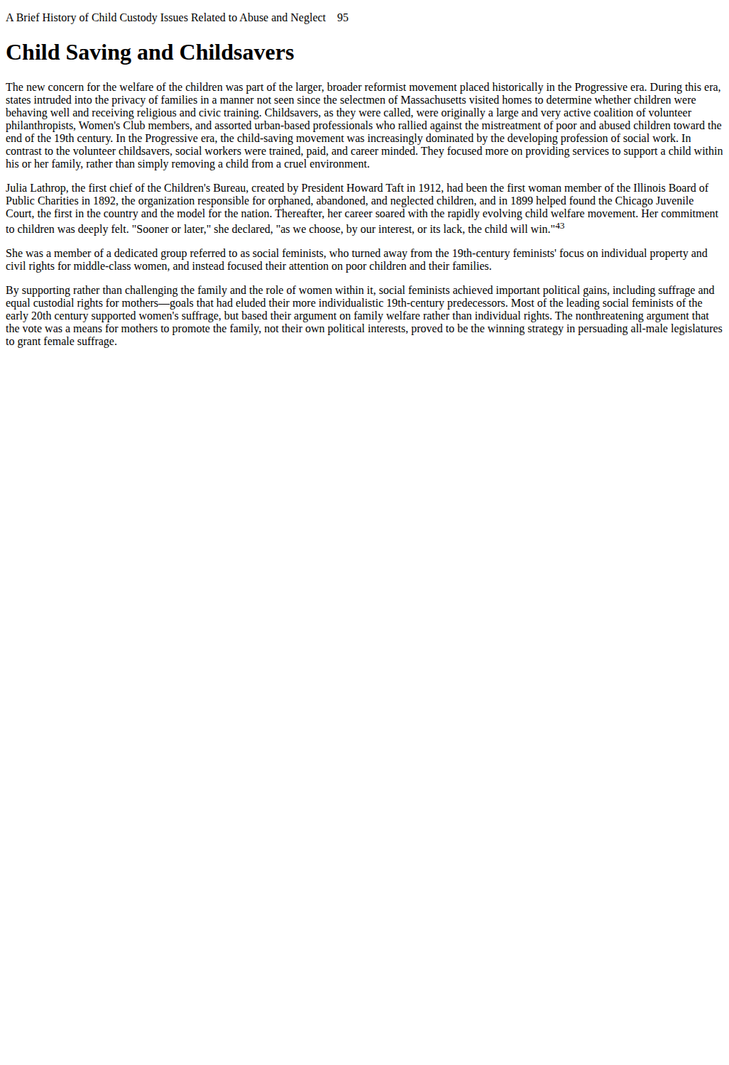A Brief History of Child Custody Issues Related to Abuse and Neglect 95
Child Saving and Childsavers
The new concern for the welfare of the children was part of the larger, broader reformist movement placed historically in the Progressive era. During this era, states intruded into the privacy of families in a manner not seen since the selectmen of Massachusetts visited homes to determine whether children were behaving well and receiving religious and civic training. Childsavers, as they were called, were originally a large and very active coalition of volunteer philanthropists, Women's Club members, and assorted urban-based professionals who rallied against the mistreatment of poor and abused children toward the end of the 19th century. In the Progressive era, the child-saving movement was increasingly dominated by the developing profession of social work. In contrast to the volunteer childsavers, social workers were trained, paid, and career minded. They focused more on providing services to support a child within his or her family, rather than simply removing a child from a cruel environment.
Julia Lathrop, the first chief of the Children's Bureau, created by President Howard Taft in 1912, had been the first woman member of the Illinois Board of Public Charities in 1892, the organization responsible for orphaned, abandoned, and neglected children, and in 1899 helped found the Chicago Juvenile Court, the first in the country and the model for the nation. Thereafter, her career soared with the rapidly evolving child welfare movement. Her commitment to children was deeply felt. "Sooner or later," she declared, "as we choose, by our interest, or its lack, the child will win."43
She was a member of a dedicated group referred to as social feminists, who turned away from the 19th-century feminists' focus on individual property and civil rights for middle-class women, and instead focused their attention on poor children and their families.
By supporting rather than challenging the family and the role of women within it, social feminists achieved important political gains, including suffrage and equal custodial rights for mothers—goals that had eluded their more individualistic 19th-century predecessors. Most of the leading social feminists of the early 20th century supported women's suffrage, but based their argument on family welfare rather than individual rights. The nonthreatening argument that the vote was a means for mothers to promote the family, not their own political interests, proved to be the winning strategy in persuading all-male legislatures to grant female suffrage.